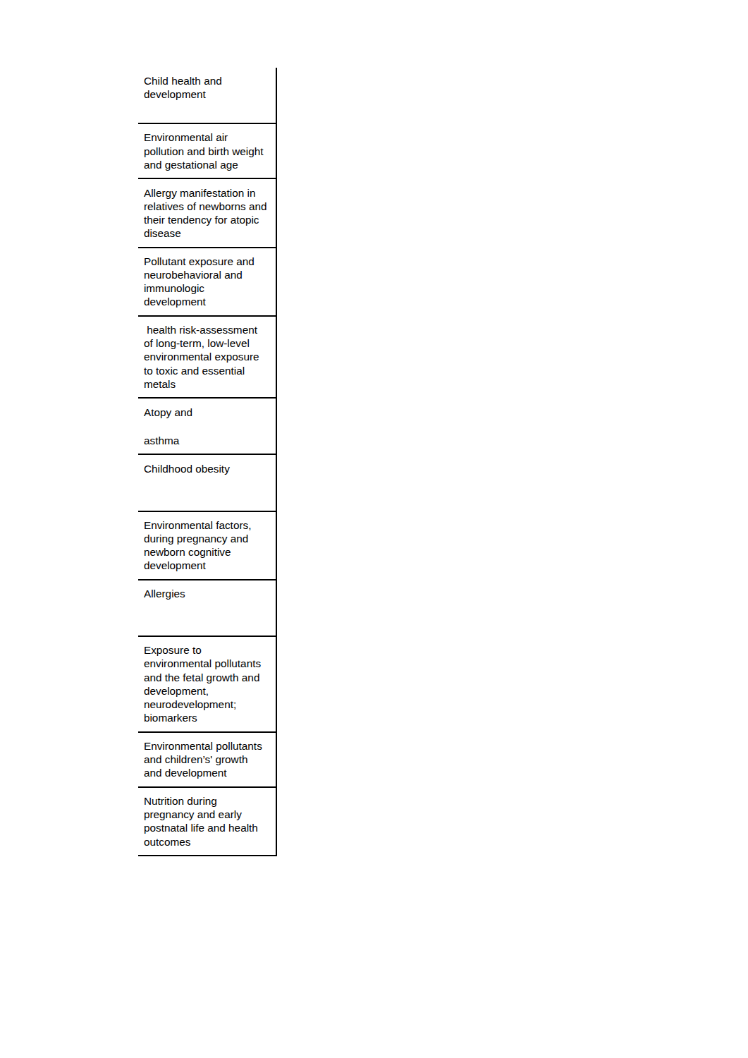| Child health and development |
| Environmental air pollution and birth weight and gestational age |
| Allergy manifestation in relatives of newborns and their tendency for atopic disease |
| Pollutant exposure and neurobehavioral and immunologic development |
| health risk-assessment of long-term, low-level environmental exposure to toxic and essential metals |
| Atopy and asthma |
| Childhood obesity |
| Environmental factors, during pregnancy and newborn cognitive development |
| Allergies |
| Exposure to environmental pollutants and the fetal growth and development, neurodevelopment; biomarkers |
| Environmental pollutants and children’s' growth and development |
| Nutrition during pregnancy and early postnatal life and health outcomes |